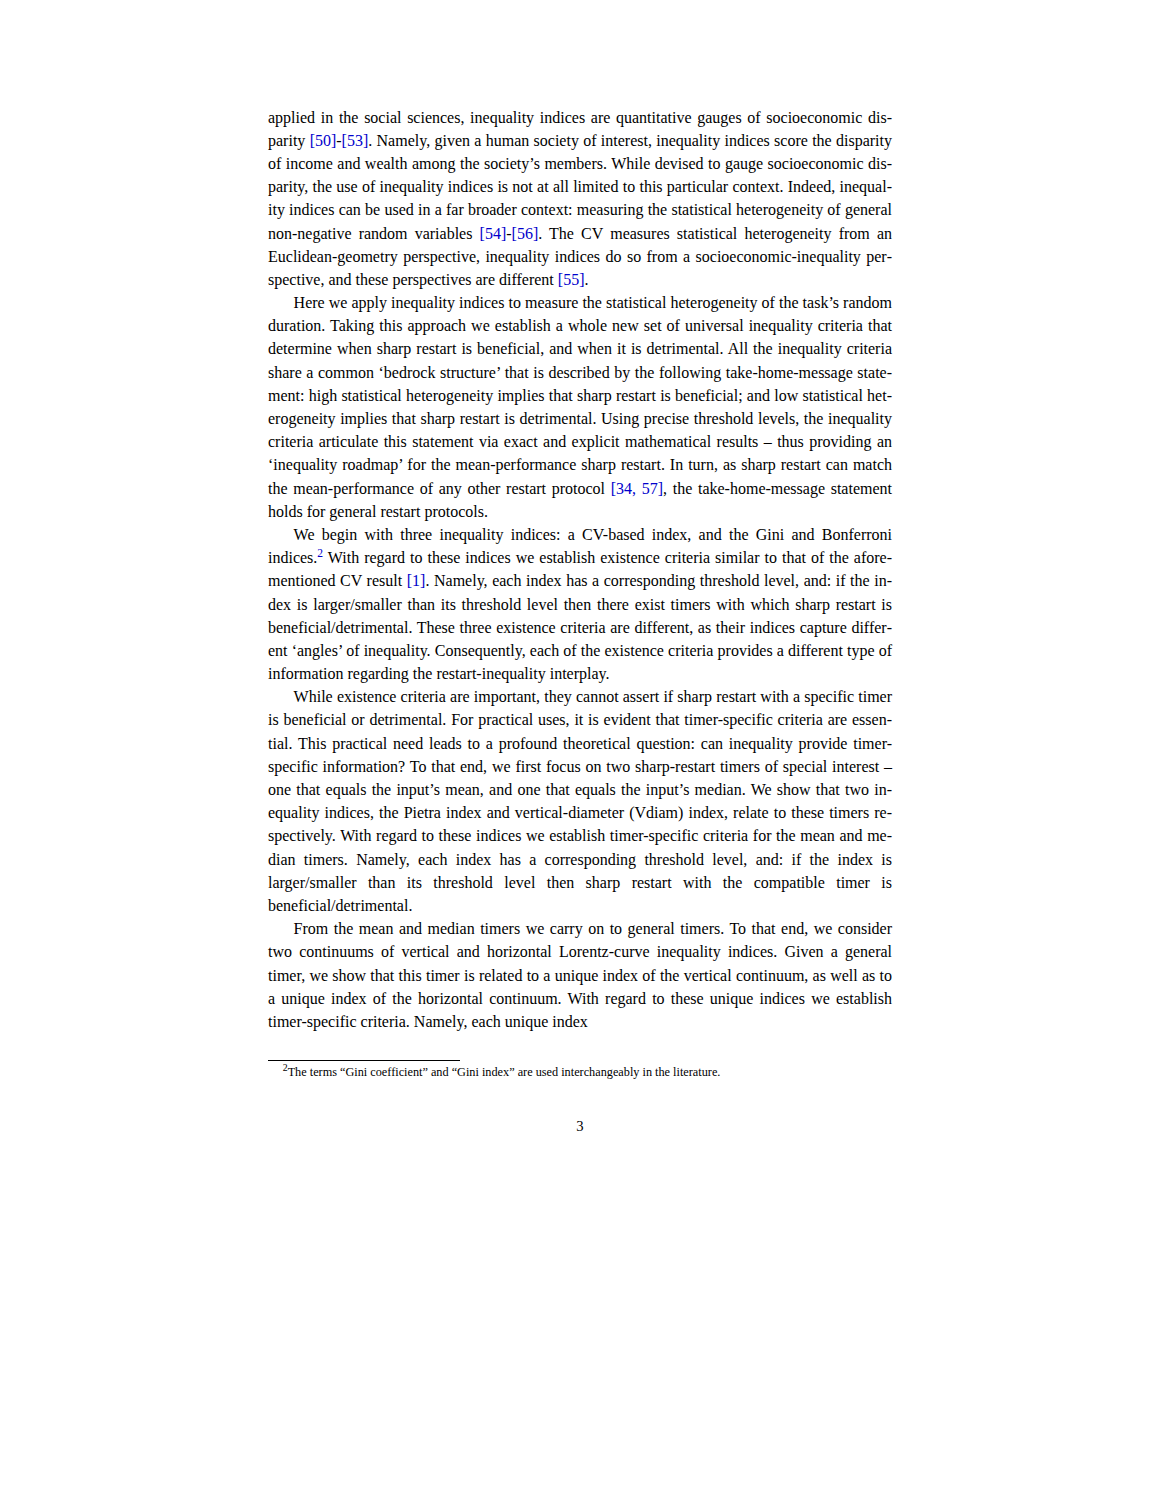applied in the social sciences, inequality indices are quantitative gauges of socioeconomic disparity [50]-[53]. Namely, given a human society of interest, inequality indices score the disparity of income and wealth among the society’s members. While devised to gauge socioeconomic disparity, the use of inequality indices is not at all limited to this particular context. Indeed, inequality indices can be used in a far broader context: measuring the statistical heterogeneity of general non-negative random variables [54]-[56]. The CV measures statistical heterogeneity from an Euclidean-geometry perspective, inequality indices do so from a socioeconomic-inequality perspective, and these perspectives are different [55].
Here we apply inequality indices to measure the statistical heterogeneity of the task’s random duration. Taking this approach we establish a whole new set of universal inequality criteria that determine when sharp restart is beneficial, and when it is detrimental. All the inequality criteria share a common ‘bedrock structure’ that is described by the following take-home-message statement: high statistical heterogeneity implies that sharp restart is beneficial; and low statistical heterogeneity implies that sharp restart is detrimental. Using precise threshold levels, the inequality criteria articulate this statement via exact and explicit mathematical results – thus providing an ‘inequality roadmap’ for the mean-performance sharp restart. In turn, as sharp restart can match the mean-performance of any other restart protocol [34, 57], the take-home-message statement holds for general restart protocols.
We begin with three inequality indices: a CV-based index, and the Gini and Bonferroni indices.2 With regard to these indices we establish existence criteria similar to that of the aforementioned CV result [1]. Namely, each index has a corresponding threshold level, and: if the index is larger/smaller than its threshold level then there exist timers with which sharp restart is beneficial/detrimental. These three existence criteria are different, as their indices capture different ‘angles’ of inequality. Consequently, each of the existence criteria provides a different type of information regarding the restart-inequality interplay.
While existence criteria are important, they cannot assert if sharp restart with a specific timer is beneficial or detrimental. For practical uses, it is evident that timer-specific criteria are essential. This practical need leads to a profound theoretical question: can inequality provide timer-specific information? To that end, we first focus on two sharp-restart timers of special interest – one that equals the input’s mean, and one that equals the input’s median. We show that two inequality indices, the Pietra index and vertical-diameter (Vdiam) index, relate to these timers respectively. With regard to these indices we establish timer-specific criteria for the mean and median timers. Namely, each index has a corresponding threshold level, and: if the index is larger/smaller than its threshold level then sharp restart with the compatible timer is beneficial/detrimental.
From the mean and median timers we carry on to general timers. To that end, we consider two continuums of vertical and horizontal Lorentz-curve inequality indices. Given a general timer, we show that this timer is related to a unique index of the vertical continuum, as well as to a unique index of the horizontal continuum. With regard to these unique indices we establish timer-specific criteria. Namely, each unique index
2The terms “Gini coefficient” and “Gini index” are used interchangeably in the literature.
3